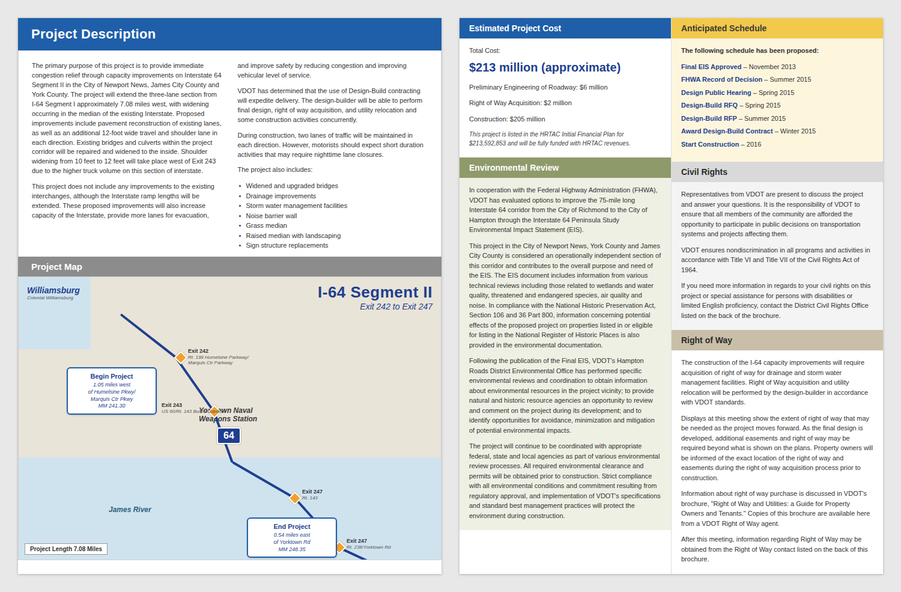Project Description
The primary purpose of this project is to provide immediate congestion relief through capacity improvements on Interstate 64 Segment II in the City of Newport News, James City County and York County. The project will extend the three-lane section from I-64 Segment I approximately 7.08 miles west, with widening occurring in the median of the existing Interstate. Proposed improvements include pavement reconstruction of existing lanes, as well as an additional 12-foot wide travel and shoulder lane in each direction. Existing bridges and culverts within the project corridor will be repaired and widened to the inside. Shoulder widening from 10 feet to 12 feet will take place west of Exit 243 due to the higher truck volume on this section of interstate.
This project does not include any improvements to the existing interchanges, although the Interstate ramp lengths will be extended. These proposed improvements will also increase capacity of the Interstate, provide more lanes for evacuation,
and improve safety by reducing congestion and improving vehicular level of service.
VDOT has determined that the use of Design-Build contracting will expedite delivery. The design-builder will be able to perform final design, right of way acquisition, and utility relocation and some construction activities concurrently.
During construction, two lanes of traffic will be maintained in each direction. However, motorists should expect short duration activities that may require nighttime lane closures.
The project also includes:
Widened and upgraded bridges
Drainage improvements
Storm water management facilities
Noise barrier wall
Grass median
Raised median with landscaping
Sign structure replacements
Project Map
I-64 Segment II
Exit 242 to Exit 247
WilliamsburgColonial Williamsburg
Yorktown Naval
Weapons Station
James River
64
Exit 242Rt. 199 Humelsine Parkway/
Marquis Ctr Parkway
Exit 243US 60/Rt. 143 Busch Gardens
Exit 247Rt. 143
Exit 247Rt. 238/Yorktown Rd
Exit 250Fort Eustis Blvd
Begin Project 1.05 miles west
of Humelsine Pkwy/
Marquis Ctr Pkwy
MM 241.30
End Project 0.54 miles east
of Yorktown Rd
MM 248.35
Project Length 7.08 Miles
Estimated Project Cost
Total Cost:
$213 million (approximate)
Preliminary Engineering of Roadway: $6 million
Right of Way Acquisition: $2 million
Construction: $205 million
This project is listed in the HRTAC Initial Financial Plan for $213,592,853 and will be fully funded with HRTAC revenues.
Environmental Review
In cooperation with the Federal Highway Administration (FHWA), VDOT has evaluated options to improve the 75-mile long Interstate 64 corridor from the City of Richmond to the City of Hampton through the Interstate 64 Peninsula Study Environmental Impact Statement (EIS).
This project in the City of Newport News, York County and James City County is considered an operationally independent section of this corridor and contributes to the overall purpose and need of the EIS. The EIS document includes information from various technical reviews including those related to wetlands and water quality, threatened and endangered species, air quality and noise. In compliance with the National Historic Preservation Act, Section 106 and 36 Part 800, information concerning potential effects of the proposed project on properties listed in or eligible for listing in the National Register of Historic Places is also provided in the environmental documentation.
Following the publication of the Final EIS, VDOT's Hampton Roads District Environmental Office has performed specific environmental reviews and coordination to obtain information about environmental resources in the project vicinity; to provide natural and historic resource agencies an opportunity to review and comment on the project during its development; and to identify opportunities for avoidance, minimization and mitigation of potential environmental impacts.
The project will continue to be coordinated with appropriate federal, state and local agencies as part of various environmental review processes. All required environmental clearance and permits will be obtained prior to construction. Strict compliance with all environmental conditions and commitment resulting from regulatory approval, and implementation of VDOT's specifications and standard best management practices will protect the environment during construction.
Anticipated Schedule
The following schedule has been proposed:
Final EIS Approved – November 2013
FHWA Record of Decision – Summer 2015
Design Public Hearing – Spring 2015
Design-Build RFQ – Spring 2015
Design-Build RFP – Summer 2015
Award Design-Build Contract – Winter 2015
Start Construction – 2016
Civil Rights
Representatives from VDOT are present to discuss the project and answer your questions. It is the responsibility of VDOT to ensure that all members of the community are afforded the opportunity to participate in public decisions on transportation systems and projects affecting them.
VDOT ensures nondiscrimination in all programs and activities in accordance with Title VI and Title VII of the Civil Rights Act of 1964.
If you need more information in regards to your civil rights on this project or special assistance for persons with disabilities or limited English proficiency, contact the District Civil Rights Office listed on the back of the brochure.
Right of Way
The construction of the I-64 capacity improvements will require acquisition of right of way for drainage and storm water management facilities. Right of Way acquisition and utility relocation will be performed by the design-builder in accordance with VDOT standards.
Displays at this meeting show the extent of right of way that may be needed as the project moves forward. As the final design is developed, additional easements and right of way may be required beyond what is shown on the plans. Property owners will be informed of the exact location of the right of way and easements during the right of way acquisition process prior to construction.
Information about right of way purchase is discussed in VDOT's brochure, "Right of Way and Utilities: a Guide for Property Owners and Tenants." Copies of this brochure are available here from a VDOT Right of Way agent.
After this meeting, information regarding Right of Way may be obtained from the Right of Way contact listed on the back of this brochure.